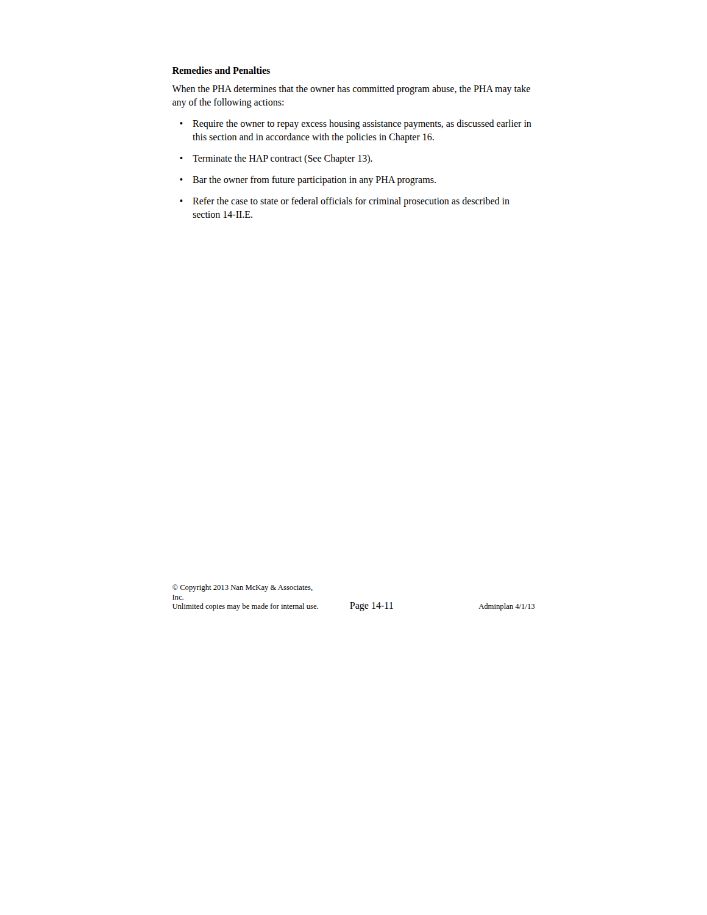Remedies and Penalties
When the PHA determines that the owner has committed program abuse, the PHA may take any of the following actions:
Require the owner to repay excess housing assistance payments, as discussed earlier in this section and in accordance with the policies in Chapter 16.
Terminate the HAP contract (See Chapter 13).
Bar the owner from future participation in any PHA programs.
Refer the case to state or federal officials for criminal prosecution as described in section 14-II.E.
| © Copyright 2013 Nan McKay & Associates, Inc. Unlimited copies may be made for internal use. | Page 14-11 | Adminplan 4/1/13 |